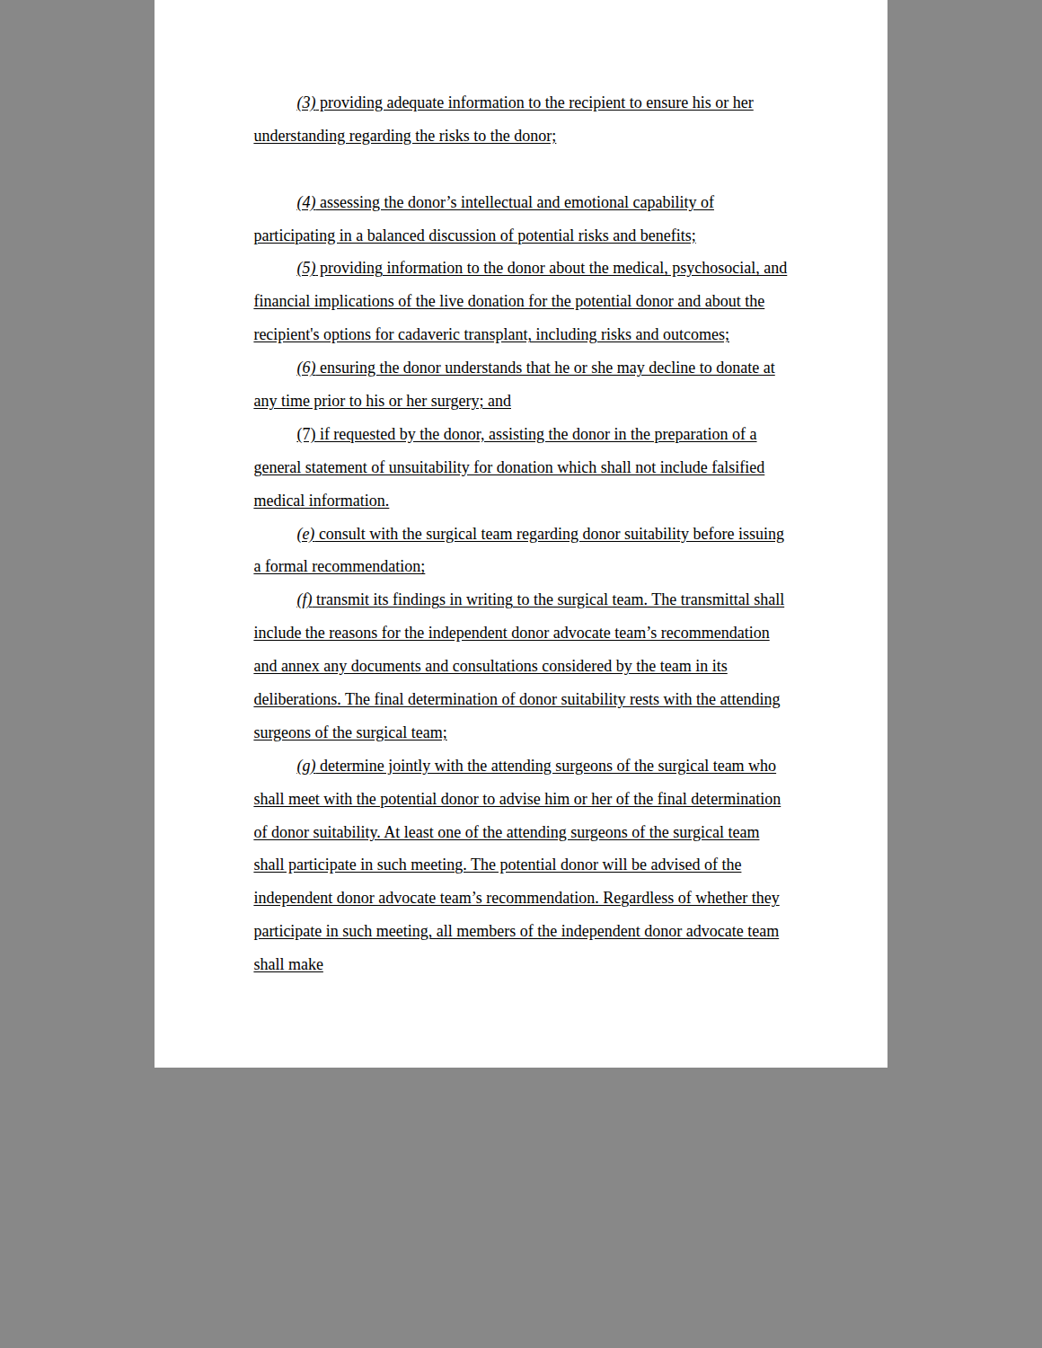(3) providing adequate information to the recipient to ensure his or her understanding regarding the risks to the donor;
(4) assessing the donor’s intellectual and emotional capability of participating in a balanced discussion of potential risks and benefits;
(5) providing information to the donor about the medical, psychosocial, and financial implications of the live donation for the potential donor and about the recipient's options for cadaveric transplant, including risks and outcomes;
(6) ensuring the donor understands that he or she may decline to donate at any time prior to his or her surgery; and
(7) if requested by the donor, assisting the donor in the preparation of a general statement of unsuitability for donation which shall not include falsified medical information.
(e) consult with the surgical team regarding donor suitability before issuing a formal recommendation;
(f) transmit its findings in writing to the surgical team. The transmittal shall include the reasons for the independent donor advocate team’s recommendation and annex any documents and consultations considered by the team in its deliberations. The final determination of donor suitability rests with the attending surgeons of the surgical team;
(g) determine jointly with the attending surgeons of the surgical team who shall meet with the potential donor to advise him or her of the final determination of donor suitability. At least one of the attending surgeons of the surgical team shall participate in such meeting. The potential donor will be advised of the independent donor advocate team’s recommendation. Regardless of whether they participate in such meeting, all members of the independent donor advocate team shall make